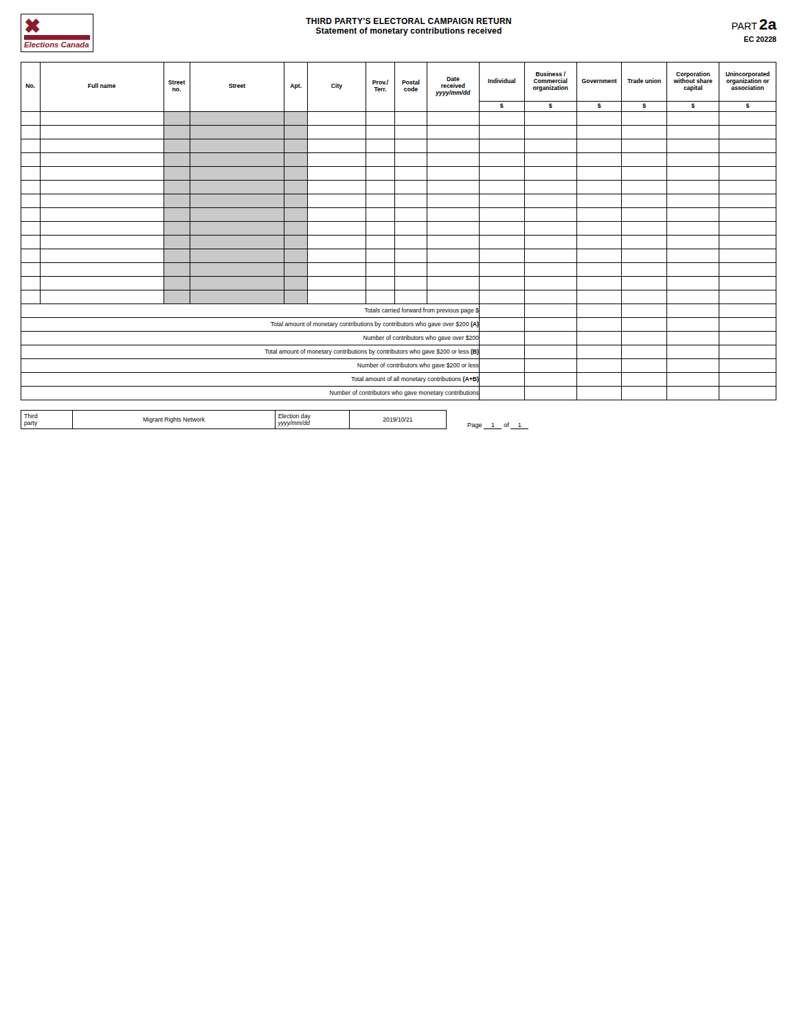✖
Elections Canada
THIRD PARTY'S ELECTORAL CAMPAIGN RETURN
Statement of monetary contributions received
PART 2a
EC 20228
| No. | Full name | Street no. | Street | Apt. | City | Prov./ Terr. | Postal code | Date received yyyy/mm/dd | Individual | Business / Commercial organization | Government | Trade union | Corporation without share capital | Unincorporated organization or association |
| --- | --- | --- | --- | --- | --- | --- | --- | --- | --- | --- | --- | --- | --- | --- |
| $ | $ | $ | $ | $ | $ |
| Totals carried forward from previous page $ | | | | | | |
| Total amount of monetary contributions by contributors who gave over $200 (A) | | | | | | |
| Number of contributors who gave over $200 | | | | | | |
| Total amount of monetary contributions by contributors who gave $200 or less (B) | | | | | | |
| Number of contributors who gave $200 or less | | | | | | |
| Total amount of all monetary contributions (A+B) | | | | | | |
| Number of contributors who gave monetary contributions | | | | | | |
| Third party | Migrant Rights Network | Election day yyyy/mm/dd | 2019/10/21 |
Page 1 of 1